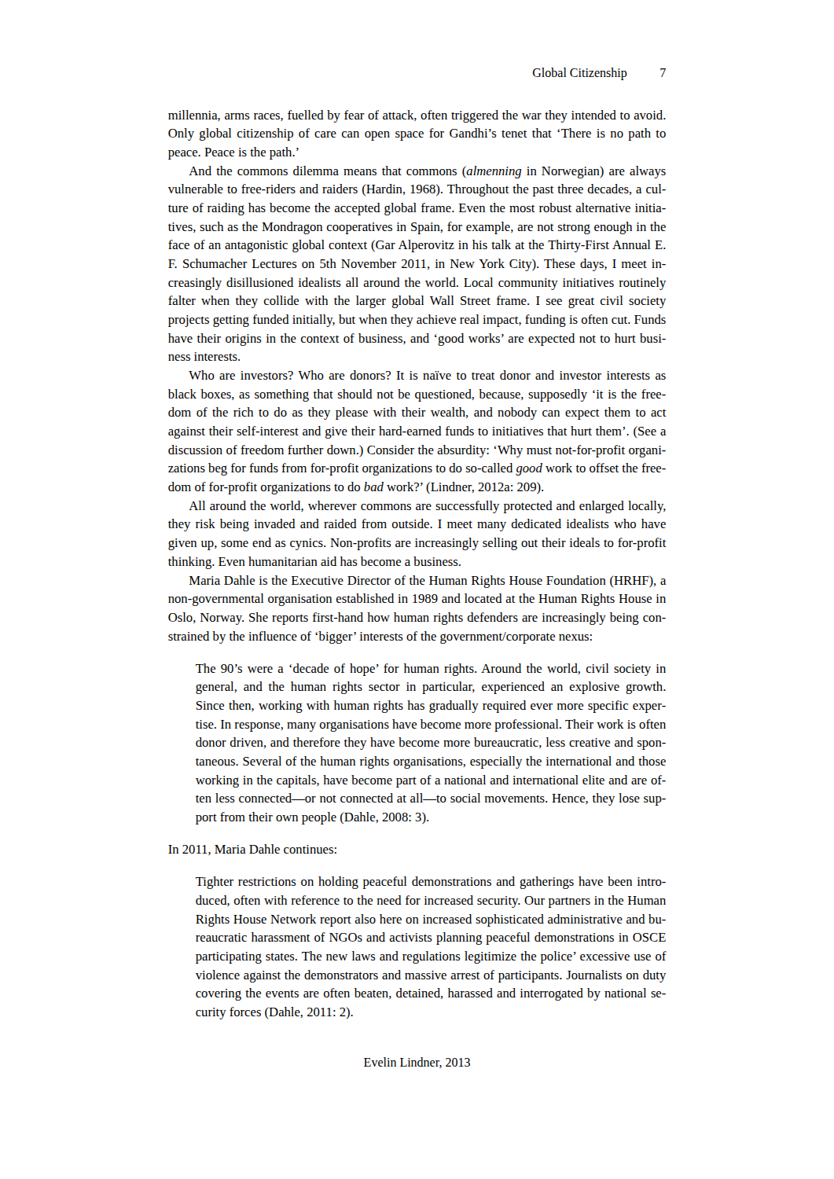Global Citizenship 7
millennia, arms races, fuelled by fear of attack, often triggered the war they intended to avoid. Only global citizenship of care can open space for Gandhi’s tenet that ‘There is no path to peace. Peace is the path.’
And the commons dilemma means that commons (almenning in Norwegian) are always vulnerable to free-riders and raiders (Hardin, 1968). Throughout the past three decades, a culture of raiding has become the accepted global frame. Even the most robust alternative initiatives, such as the Mondragon cooperatives in Spain, for example, are not strong enough in the face of an antagonistic global context (Gar Alperovitz in his talk at the Thirty-First Annual E. F. Schumacher Lectures on 5th November 2011, in New York City). These days, I meet increasingly disillusioned idealists all around the world. Local community initiatives routinely falter when they collide with the larger global Wall Street frame. I see great civil society projects getting funded initially, but when they achieve real impact, funding is often cut. Funds have their origins in the context of business, and ‘good works’ are expected not to hurt business interests.
Who are investors? Who are donors? It is naïve to treat donor and investor interests as black boxes, as something that should not be questioned, because, supposedly ‘it is the freedom of the rich to do as they please with their wealth, and nobody can expect them to act against their self-interest and give their hard-earned funds to initiatives that hurt them’. (See a discussion of freedom further down.) Consider the absurdity: ‘Why must not-for-profit organizations beg for funds from for-profit organizations to do so-called good work to offset the freedom of for-profit organizations to do bad work?’ (Lindner, 2012a: 209).
All around the world, wherever commons are successfully protected and enlarged locally, they risk being invaded and raided from outside. I meet many dedicated idealists who have given up, some end as cynics. Non-profits are increasingly selling out their ideals to for-profit thinking. Even humanitarian aid has become a business.
Maria Dahle is the Executive Director of the Human Rights House Foundation (HRHF), a non-governmental organisation established in 1989 and located at the Human Rights House in Oslo, Norway. She reports first-hand how human rights defenders are increasingly being constrained by the influence of ‘bigger’ interests of the government/corporate nexus:
The 90’s were a ‘decade of hope’ for human rights. Around the world, civil society in general, and the human rights sector in particular, experienced an explosive growth. Since then, working with human rights has gradually required ever more specific expertise. In response, many organisations have become more professional. Their work is often donor driven, and therefore they have become more bureaucratic, less creative and spontaneous. Several of the human rights organisations, especially the international and those working in the capitals, have become part of a national and international elite and are often less connected—or not connected at all—to social movements. Hence, they lose support from their own people (Dahle, 2008: 3).
In 2011, Maria Dahle continues:
Tighter restrictions on holding peaceful demonstrations and gatherings have been introduced, often with reference to the need for increased security. Our partners in the Human Rights House Network report also here on increased sophisticated administrative and bureaucratic harassment of NGOs and activists planning peaceful demonstrations in OSCE participating states. The new laws and regulations legitimize the police’ excessive use of violence against the demonstrators and massive arrest of participants. Journalists on duty covering the events are often beaten, detained, harassed and interrogated by national security forces (Dahle, 2011: 2).
Evelin Lindner, 2013